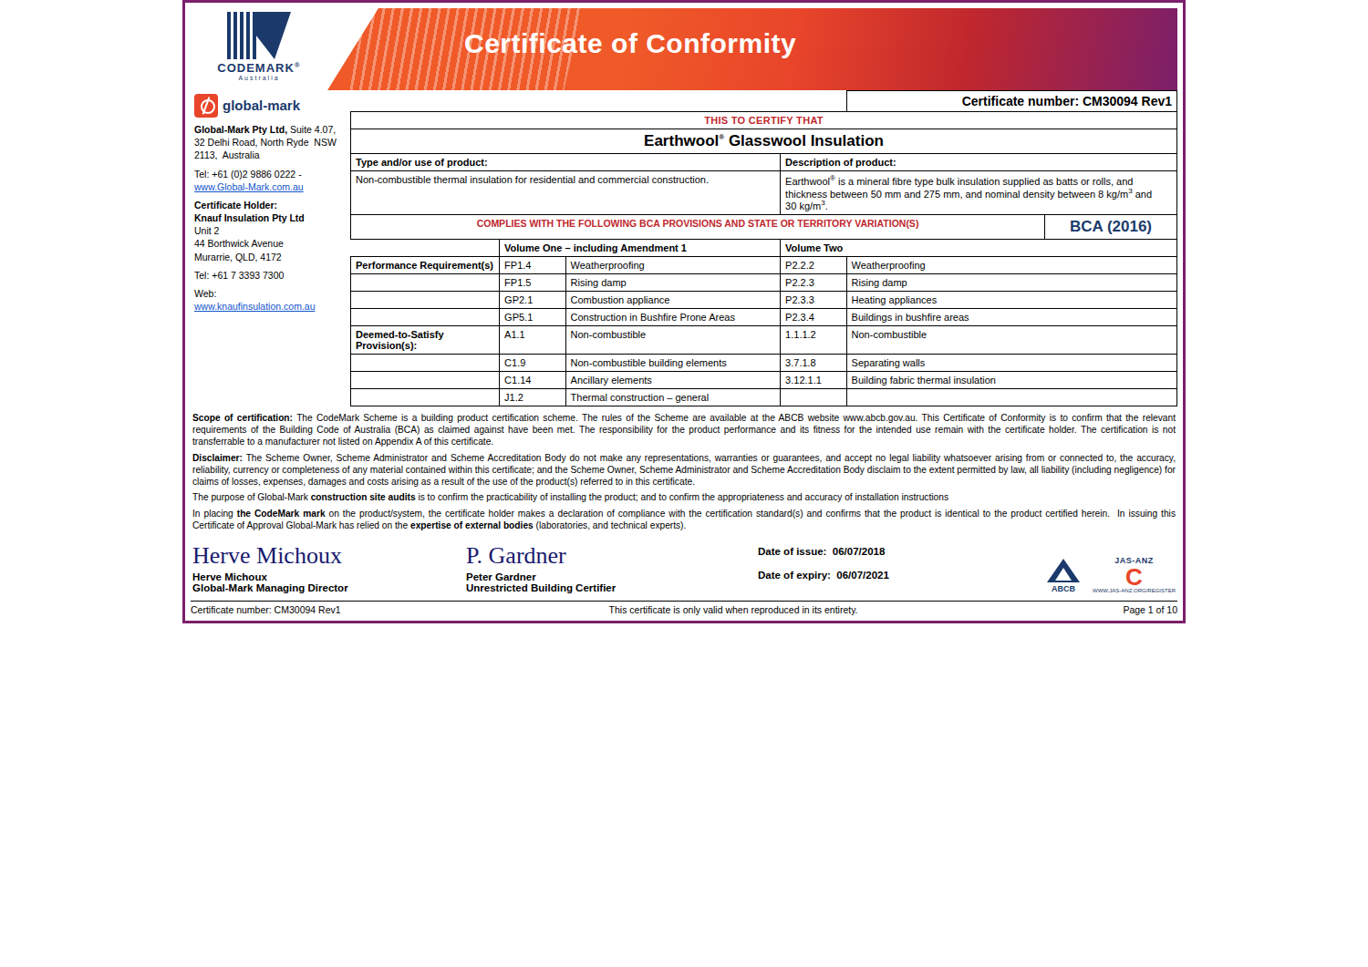Certificate of Conformity
CODEMARK®
Australia
global-mark
Global-Mark Pty Ltd, Suite 4.07, 32 Delhi Road, North Ryde NSW 2113, Australia
Tel: +61 (0)2 9886 0222 -
www.Global-Mark.com.au
Certificate Holder:
Knauf Insulation Pty Ltd
Unit 2
44 Borthwick Avenue
Murarrie, QLD, 4172
Tel: +61 7 3393 7300
Web:
www.knaufinsulation.com.au
| | Certificate number: CM30094 Rev1 |
| THIS TO CERTIFY THAT |
| Earthwool ® Glasswool Insulation |
| Type and/or use of product: | Description of product: |
| Non-combustible thermal insulation for residential and commercial construction. | Earthwool ® is a mineral fibre type bulk insulation supplied as batts or rolls, and thickness between 50 mm and 275 mm, and nominal density between 8 kg/m 3 and 30 kg/m 3 . |
| COMPLIES WITH THE FOLLOWING BCA PROVISIONS AND STATE OR TERRITORY VARIATION(S) | BCA (2016) |
| | Volume One – including Amendment 1 | Volume Two |
| Performance Requirement(s) | FP1.4 | Weatherproofing | P2.2.2 | Weatherproofing |
| | FP1.5 | Rising damp | P2.2.3 | Rising damp |
| | GP2.1 | Combustion appliance | P2.3.3 | Heating appliances |
| | GP5.1 | Construction in Bushfire Prone Areas | P2.3.4 | Buildings in bushfire areas |
| Deemed-to-Satisfy Provision(s): | A1.1 | Non-combustible | 1.1.1.2 | Non-combustible |
| | C1.9 | Non-combustible building elements | 3.7.1.8 | Separating walls |
| | C1.14 | Ancillary elements | 3.12.1.1 | Building fabric thermal insulation |
| | J1.2 | Thermal construction – general | | |
Scope of certification: The CodeMark Scheme is a building product certification scheme. The rules of the Scheme are available at the ABCB website www.abcb.gov.au. This Certificate of Conformity is to confirm that the relevant requirements of the Building Code of Australia (BCA) as claimed against have been met. The responsibility for the product performance and its fitness for the intended use remain with the certificate holder. The certification is not transferrable to a manufacturer not listed on Appendix A of this certificate.
Disclaimer: The Scheme Owner, Scheme Administrator and Scheme Accreditation Body do not make any representations, warranties or guarantees, and accept no legal liability whatsoever arising from or connected to, the accuracy, reliability, currency or completeness of any material contained within this certificate; and the Scheme Owner, Scheme Administrator and Scheme Accreditation Body disclaim to the extent permitted by law, all liability (including negligence) for claims of losses, expenses, damages and costs arising as a result of the use of the product(s) referred to in this certificate.
The purpose of Global-Mark construction site audits is to confirm the practicability of installing the product; and to confirm the appropriateness and accuracy of installation instructions
In placing the CodeMark mark on the product/system, the certificate holder makes a declaration of compliance with the certification standard(s) and confirms that the product is identical to the product certified herein. In issuing this Certificate of Approval Global-Mark has relied on the expertise of external bodies (laboratories, and technical experts).
Herve Michoux
Herve Michoux
Global-Mark Managing Director
P. Gardner
Peter Gardner
Unrestricted Building Certifier
Date of issue: 06/07/2018
Date of expiry: 06/07/2021
ABCB
JAS-ANZ
C
WWW.JAS-ANZ.ORG/REGISTER
Certificate number: CM30094 Rev1
This certificate is only valid when reproduced in its entirety.
Page 1 of 10